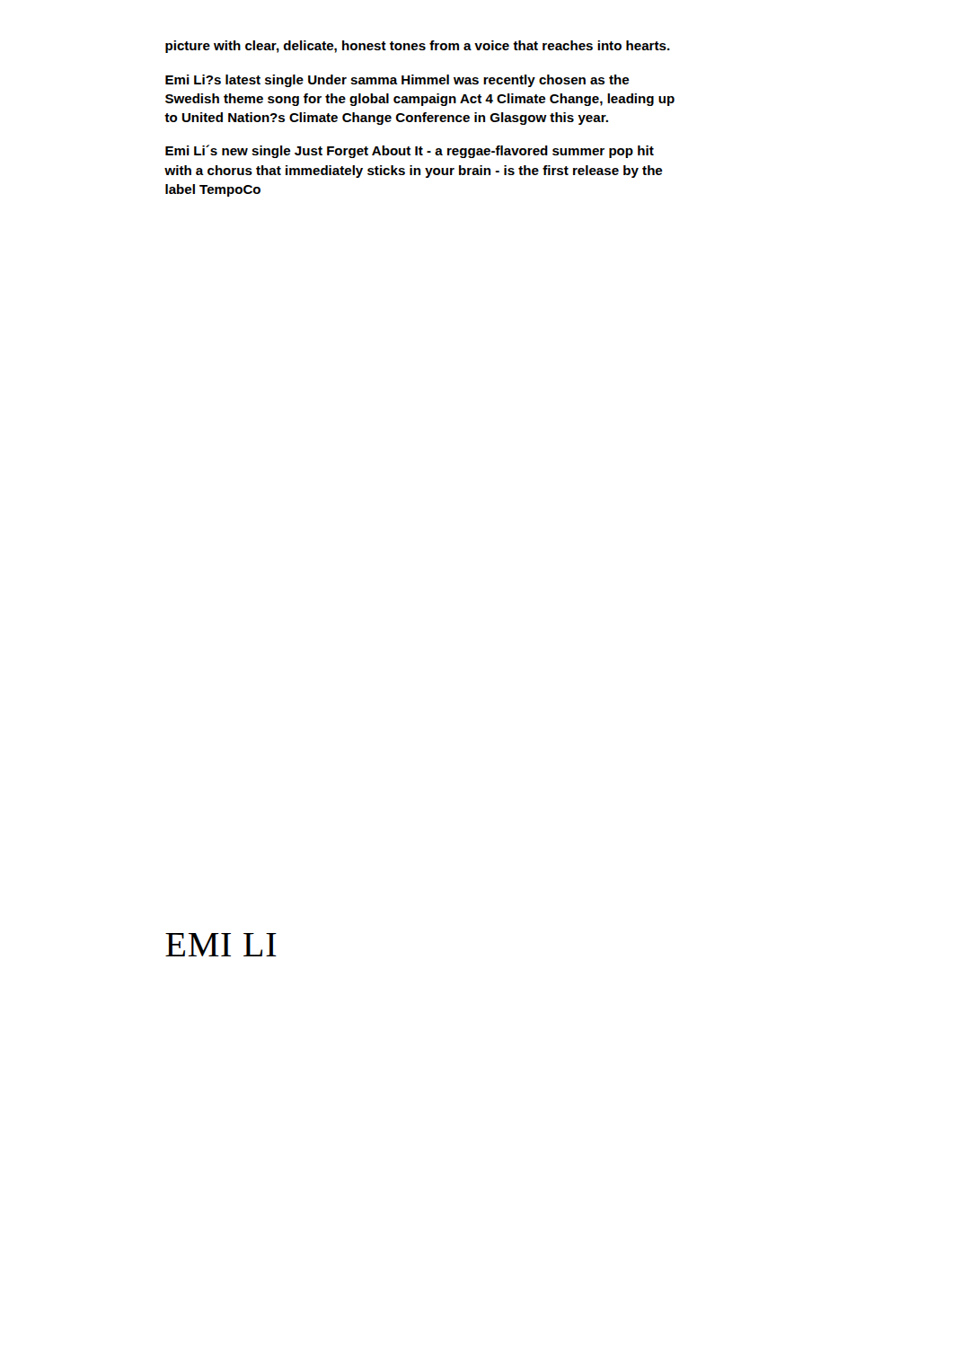picture with clear, delicate, honest tones from a voice that reaches into hearts.
Emi Li?s latest single Under samma Himmel was recently chosen as the Swedish theme song for the global campaign Act 4 Climate Change, leading up to United Nation?s Climate Change Conference in Glasgow this year.
Emi Li´s new single Just Forget About It - a reggae-flavored summer pop hit with a chorus that immediately sticks in your brain - is the first release by the label TempoCo
EMI LI